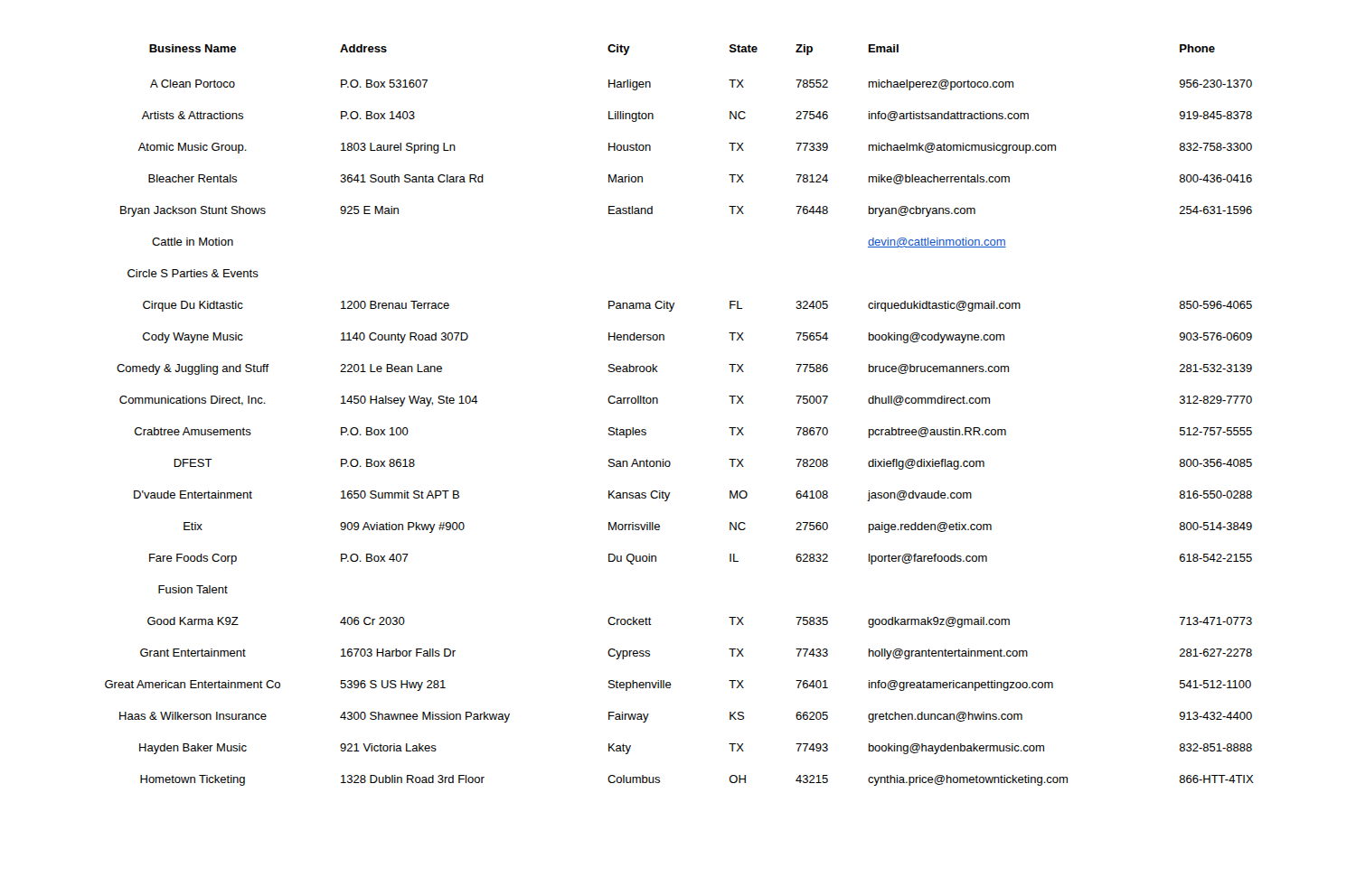| Business Name | Address | City | State | Zip | Email | Phone |
| --- | --- | --- | --- | --- | --- | --- |
| A Clean Portoco | P.O. Box 531607 | Harligen | TX | 78552 | michaelperez@portoco.com | 956-230-1370 |
| Artists & Attractions | P.O. Box 1403 | Lillington | NC | 27546 | info@artistsandattractions.com | 919-845-8378 |
| Atomic Music Group. | 1803 Laurel Spring Ln | Houston | TX | 77339 | michaelmk@atomicmusicgroup.com | 832-758-3300 |
| Bleacher Rentals | 3641 South Santa Clara Rd | Marion | TX | 78124 | mike@bleacherrentals.com | 800-436-0416 |
| Bryan Jackson Stunt Shows | 925 E Main | Eastland | TX | 76448 | bryan@cbryans.com | 254-631-1596 |
| Cattle in Motion | | | | | devin@cattleinmotion.com | |
| Circle S Parties & Events | | | | | | |
| Cirque Du Kidtastic | 1200 Brenau Terrace | Panama City | FL | 32405 | cirquedukidtastic@gmail.com | 850-596-4065 |
| Cody Wayne Music | 1140 County Road 307D | Henderson | TX | 75654 | booking@codywayne.com | 903-576-0609 |
| Comedy & Juggling and Stuff | 2201 Le Bean Lane | Seabrook | TX | 77586 | bruce@brucemanners.com | 281-532-3139 |
| Communications Direct, Inc. | 1450 Halsey Way, Ste 104 | Carrollton | TX | 75007 | dhull@commdirect.com | 312-829-7770 |
| Crabtree Amusements | P.O. Box 100 | Staples | TX | 78670 | pcrabtree@austin.RR.com | 512-757-5555 |
| DFEST | P.O. Box 8618 | San Antonio | TX | 78208 | dixieflg@dixieflag.com | 800-356-4085 |
| D'vaude Entertainment | 1650 Summit St APT B | Kansas City | MO | 64108 | jason@dvaude.com | 816-550-0288 |
| Etix | 909 Aviation Pkwy #900 | Morrisville | NC | 27560 | paige.redden@etix.com | 800-514-3849 |
| Fare Foods Corp | P.O. Box 407 | Du Quoin | IL | 62832 | lporter@farefoods.com | 618-542-2155 |
| Fusion Talent | | | | | | |
| Good Karma K9Z | 406 Cr 2030 | Crockett | TX | 75835 | goodkarmak9z@gmail.com | 713-471-0773 |
| Grant Entertainment | 16703 Harbor Falls Dr | Cypress | TX | 77433 | holly@grantentertainment.com | 281-627-2278 |
| Great American Entertainment Co | 5396 S US Hwy 281 | Stephenville | TX | 76401 | info@greatamericanpettingzoo.com | 541-512-1100 |
| Haas & Wilkerson Insurance | 4300 Shawnee Mission Parkway | Fairway | KS | 66205 | gretchen.duncan@hwins.com | 913-432-4400 |
| Hayden Baker Music | 921 Victoria Lakes | Katy | TX | 77493 | booking@haydenbakermusic.com | 832-851-8888 |
| Hometown Ticketing | 1328 Dublin Road 3rd Floor | Columbus | OH | 43215 | cynthia.price@hometownticketing.com | 866-HTT-4TIX |